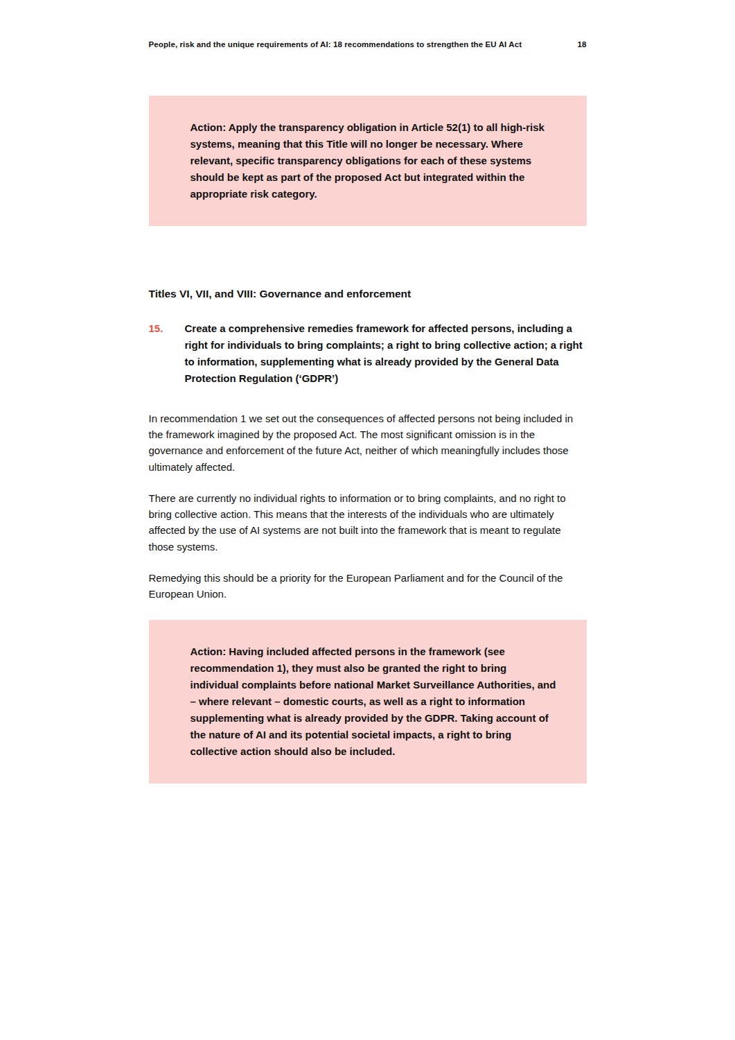People, risk and the unique requirements of AI: 18 recommendations to strengthen the EU AI Act
18
Action: Apply the transparency obligation in Article 52(1) to all high-risk systems, meaning that this Title will no longer be necessary. Where relevant, specific transparency obligations for each of these systems should be kept as part of the proposed Act but integrated within the appropriate risk category.
Titles VI, VII, and VIII: Governance and enforcement
15.
Create a comprehensive remedies framework for affected persons, including a right for individuals to bring complaints; a right to bring collective action; a right to information, supplementing what is already provided by the General Data Protection Regulation (‘GDPR’)
In recommendation 1 we set out the consequences of affected persons not being included in the framework imagined by the proposed Act. The most significant omission is in the governance and enforcement of the future Act, neither of which meaningfully includes those ultimately affected.
There are currently no individual rights to information or to bring complaints, and no right to bring collective action. This means that the interests of the individuals who are ultimately affected by the use of AI systems are not built into the framework that is meant to regulate those systems.
Remedying this should be a priority for the European Parliament and for the Council of the European Union.
Action: Having included affected persons in the framework (see recommendation 1), they must also be granted the right to bring individual complaints before national Market Surveillance Authorities, and – where relevant – domestic courts, as well as a right to information supplementing what is already provided by the GDPR. Taking account of the nature of AI and its potential societal impacts, a right to bring collective action should also be included.